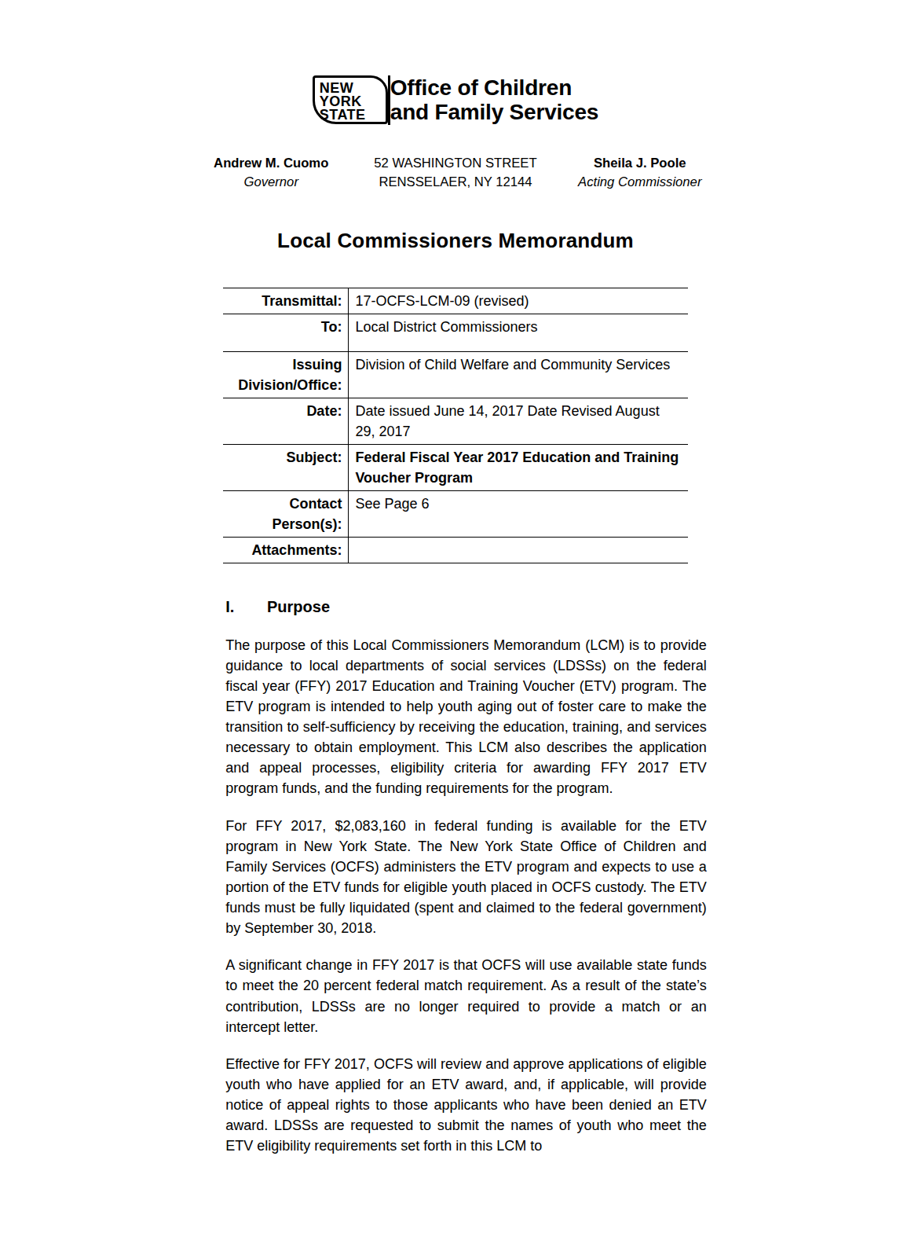| NEW YORK STATE | Office of Children and Family Services |
| Andrew M. Cuomo Governor | 52 WASHINGTON STREET RENSSELAER, NY 12144 | Sheila J. Poole Acting Commissioner |
Local Commissioners Memorandum
| Transmittal: | 17-OCFS-LCM-09 (revised) |
| To: | Local District Commissioners |
| Issuing Division/Office: | Division of Child Welfare and Community Services |
| Date: | Date issued June 14, 2017 Date Revised August 29, 2017 |
| Subject: | Federal Fiscal Year 2017 Education and Training Voucher Program |
| Contact Person(s): | See Page 6 |
| Attachments: | |
I. Purpose
The purpose of this Local Commissioners Memorandum (LCM) is to provide guidance to local departments of social services (LDSSs) on the federal fiscal year (FFY) 2017 Education and Training Voucher (ETV) program. The ETV program is intended to help youth aging out of foster care to make the transition to self-sufficiency by receiving the education, training, and services necessary to obtain employment. This LCM also describes the application and appeal processes, eligibility criteria for awarding FFY 2017 ETV program funds, and the funding requirements for the program.
For FFY 2017, $2,083,160 in federal funding is available for the ETV program in New York State. The New York State Office of Children and Family Services (OCFS) administers the ETV program and expects to use a portion of the ETV funds for eligible youth placed in OCFS custody. The ETV funds must be fully liquidated (spent and claimed to the federal government) by September 30, 2018.
A significant change in FFY 2017 is that OCFS will use available state funds to meet the 20 percent federal match requirement. As a result of the state’s contribution, LDSSs are no longer required to provide a match or an intercept letter.
Effective for FFY 2017, OCFS will review and approve applications of eligible youth who have applied for an ETV award, and, if applicable, will provide notice of appeal rights to those applicants who have been denied an ETV award. LDSSs are requested to submit the names of youth who meet the ETV eligibility requirements set forth in this LCM to